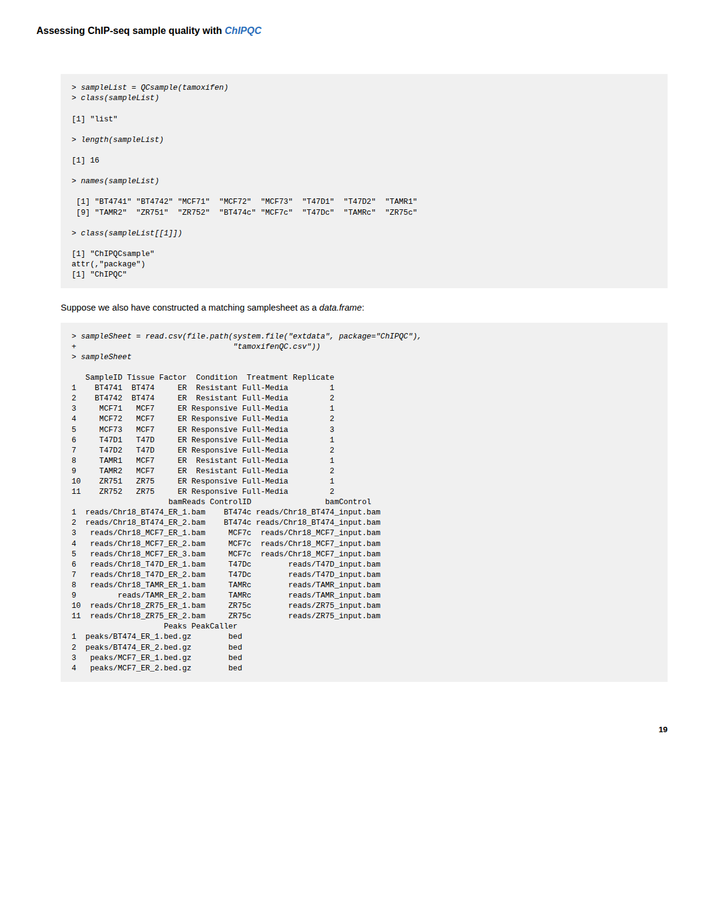Assessing ChIP-seq sample quality with ChIPQC
> sampleList = QCsample(tamoxifen)
> class(sampleList)

[1] "list"

> length(sampleList)

[1] 16

> names(sampleList)

 [1] "BT4741" "BT4742" "MCF71"  "MCF72"  "MCF73"  "T47D1"  "T47D2"  "TAMR1"
 [9] "TAMR2"  "ZR751"  "ZR752"  "BT474c" "MCF7c"  "T47Dc"  "TAMRc"  "ZR75c"

> class(sampleList[[1]])

[1] "ChIPQCsample"
attr(,"package")
[1] "ChIPQC"
Suppose we also have constructed a matching samplesheet as a data.frame:
> sampleSheet = read.csv(file.path(system.file("extdata", package="ChIPQC"),
+                                  "tamoxifenQC.csv"))
> sampleSheet

   SampleID Tissue Factor  Condition  Treatment Replicate
1    BT4741  BT474     ER  Resistant Full-Media         1
2    BT4742  BT474     ER  Resistant Full-Media         2
3     MCF71   MCF7     ER Responsive Full-Media         1
4     MCF72   MCF7     ER Responsive Full-Media         2
5     MCF73   MCF7     ER Responsive Full-Media         3
6     T47D1   T47D     ER Responsive Full-Media         1
7     T47D2   T47D     ER Responsive Full-Media         2
8     TAMR1   MCF7     ER  Resistant Full-Media         1
9     TAMR2   MCF7     ER  Resistant Full-Media         2
10    ZR751   ZR75     ER Responsive Full-Media         1
11    ZR752   ZR75     ER Responsive Full-Media         2
                     bamReads ControlID                bamControl
1  reads/Chr18_BT474_ER_1.bam    BT474c reads/Chr18_BT474_input.bam
2  reads/Chr18_BT474_ER_2.bam    BT474c reads/Chr18_BT474_input.bam
3   reads/Chr18_MCF7_ER_1.bam     MCF7c  reads/Chr18_MCF7_input.bam
4   reads/Chr18_MCF7_ER_2.bam     MCF7c  reads/Chr18_MCF7_input.bam
5   reads/Chr18_MCF7_ER_3.bam     MCF7c  reads/Chr18_MCF7_input.bam
6   reads/Chr18_T47D_ER_1.bam     T47Dc        reads/T47D_input.bam
7   reads/Chr18_T47D_ER_2.bam     T47Dc        reads/T47D_input.bam
8   reads/Chr18_TAMR_ER_1.bam     TAMRc        reads/TAMR_input.bam
9         reads/TAMR_ER_2.bam     TAMRc        reads/TAMR_input.bam
10  reads/Chr18_ZR75_ER_1.bam     ZR75c        reads/ZR75_input.bam
11  reads/Chr18_ZR75_ER_2.bam     ZR75c        reads/ZR75_input.bam
                    Peaks PeakCaller
1  peaks/BT474_ER_1.bed.gz        bed
2  peaks/BT474_ER_2.bed.gz        bed
3   peaks/MCF7_ER_1.bed.gz        bed
4   peaks/MCF7_ER_2.bed.gz        bed
19